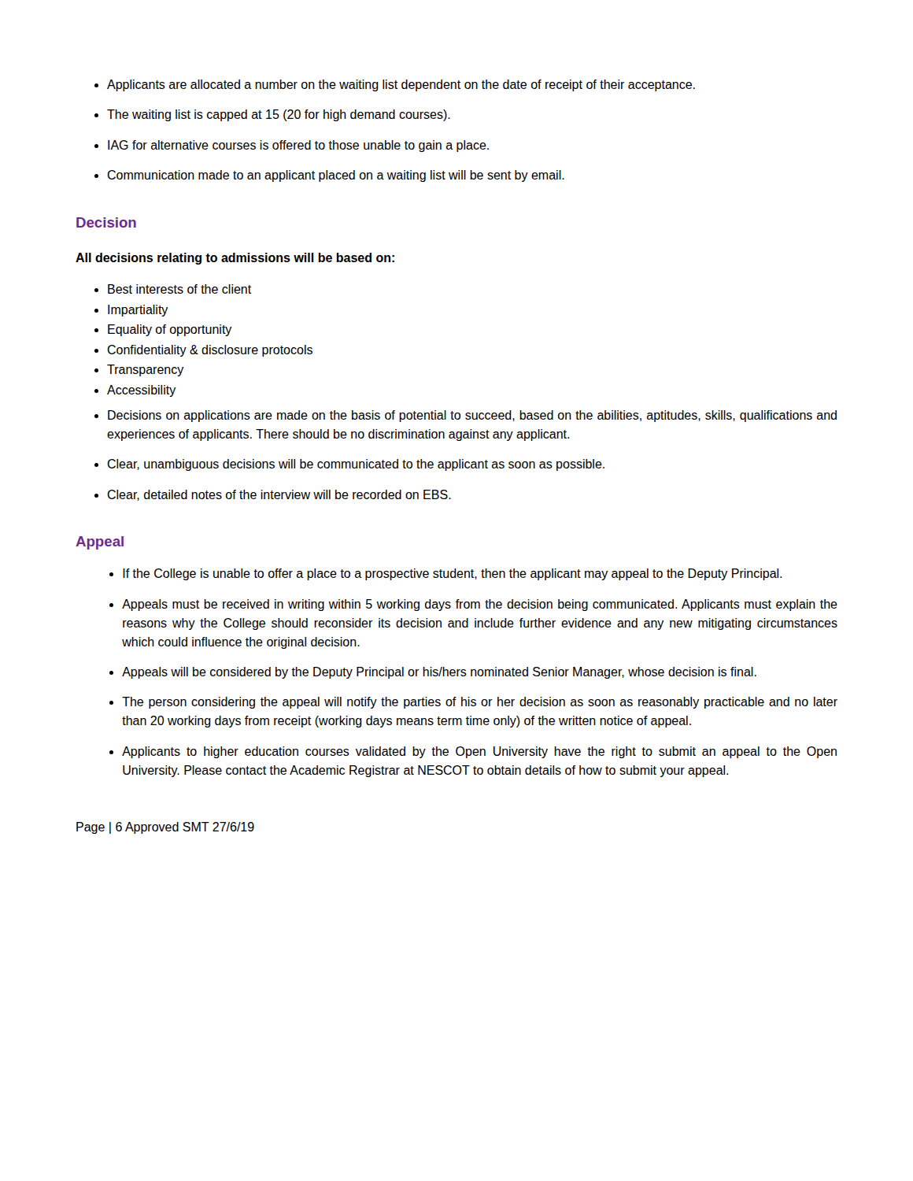Applicants are allocated a number on the waiting list dependent on the date of receipt of their acceptance.
The waiting list is capped at 15 (20 for high demand courses).
IAG for alternative courses is offered to those unable to gain a place.
Communication made to an applicant placed on a waiting list will be sent by email.
Decision
All decisions relating to admissions will be based on:
Best interests of the client
Impartiality
Equality of opportunity
Confidentiality & disclosure protocols
Transparency
Accessibility
Decisions on applications are made on the basis of potential to succeed, based on the abilities, aptitudes, skills, qualifications and experiences of applicants. There should be no discrimination against any applicant.
Clear, unambiguous decisions will be communicated to the applicant as soon as possible.
Clear, detailed notes of the interview will be recorded on EBS.
Appeal
If the College is unable to offer a place to a prospective student, then the applicant may appeal to the Deputy Principal.
Appeals must be received in writing within 5 working days from the decision being communicated. Applicants must explain the reasons why the College should reconsider its decision and include further evidence and any new mitigating circumstances which could influence the original decision.
Appeals will be considered by the Deputy Principal or his/hers nominated Senior Manager, whose decision is final.
The person considering the appeal will notify the parties of his or her decision as soon as reasonably practicable and no later than 20 working days from receipt (working days means term time only) of the written notice of appeal.
Applicants to higher education courses validated by the Open University have the right to submit an appeal to the Open University. Please contact the Academic Registrar at NESCOT to obtain details of how to submit your appeal.
Page | 6 Approved SMT 27/6/19